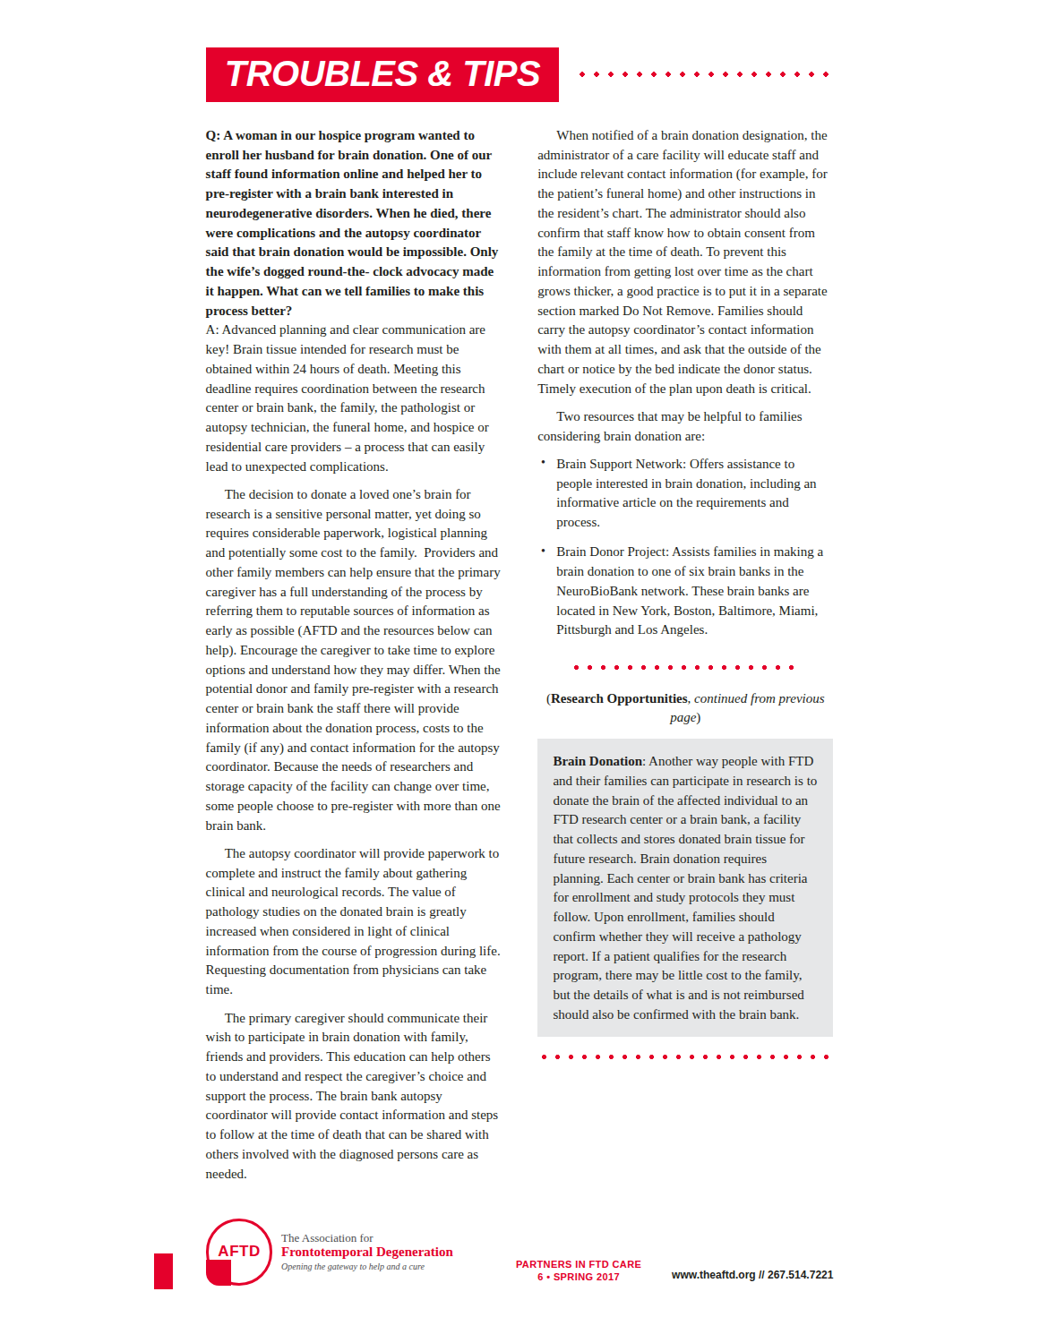Troubles & Tips
Q: A woman in our hospice program wanted to enroll her husband for brain donation. One of our staff found information online and helped her to pre-register with a brain bank interested in neurodegenerative disorders. When he died, there were complications and the autopsy coordinator said that brain donation would be impossible. Only the wife’s dogged round-the- clock advocacy made it happen. What can we tell families to make this process better?
A: Advanced planning and clear communication are key! Brain tissue intended for research must be obtained within 24 hours of death. Meeting this deadline requires coordination between the research center or brain bank, the family, the pathologist or autopsy technician, the funeral home, and hospice or residential care providers – a process that can easily lead to unexpected complications.
The decision to donate a loved one’s brain for research is a sensitive personal matter, yet doing so requires considerable paperwork, logistical planning and potentially some cost to the family. Providers and other family members can help ensure that the primary caregiver has a full understanding of the process by referring them to reputable sources of information as early as possible (AFTD and the resources below can help). Encourage the caregiver to take time to explore options and understand how they may differ. When the potential donor and family pre-register with a research center or brain bank the staff there will provide information about the donation process, costs to the family (if any) and contact information for the autopsy coordinator. Because the needs of researchers and storage capacity of the facility can change over time, some people choose to pre-register with more than one brain bank.
The autopsy coordinator will provide paperwork to complete and instruct the family about gathering clinical and neurological records. The value of pathology studies on the donated brain is greatly increased when considered in light of clinical information from the course of progression during life. Requesting documentation from physicians can take time.
The primary caregiver should communicate their wish to participate in brain donation with family, friends and providers. This education can help others to understand and respect the caregiver’s choice and support the process. The brain bank autopsy coordinator will provide contact information and steps to follow at the time of death that can be shared with others involved with the diagnosed persons care as needed.
When notified of a brain donation designation, the administrator of a care facility will educate staff and include relevant contact information (for example, for the patient’s funeral home) and other instructions in the resident’s chart. The administrator should also confirm that staff know how to obtain consent from the family at the time of death. To prevent this information from getting lost over time as the chart grows thicker, a good practice is to put it in a separate section marked Do Not Remove. Families should carry the autopsy coordinator’s contact information with them at all times, and ask that the outside of the chart or notice by the bed indicate the donor status. Timely execution of the plan upon death is critical.
Two resources that may be helpful to families considering brain donation are:
Brain Support Network: Offers assistance to people interested in brain donation, including an informative article on the requirements and process.
Brain Donor Project: Assists families in making a brain donation to one of six brain banks in the NeuroBioBank network. These brain banks are located in New York, Boston, Baltimore, Miami, Pittsburgh and Los Angeles.
(Research Opportunities, continued from previous page)
Brain Donation: Another way people with FTD and their families can participate in research is to donate the brain of the affected individual to an FTD research center or a brain bank, a facility that collects and stores donated brain tissue for future research. Brain donation requires planning. Each center or brain bank has criteria for enrollment and study protocols they must follow. Upon enrollment, families should confirm whether they will receive a pathology report. If a patient qualifies for the research program, there may be little cost to the family, but the details of what is and is not reimbursed should also be confirmed with the brain bank.
AFTD
The Association for
Frontotemporal Degeneration
Opening the gateway to help and a cure
PARTNERS IN FTD CARE
6 • SPRING 2017
www.theaftd.org // 267.514.7221